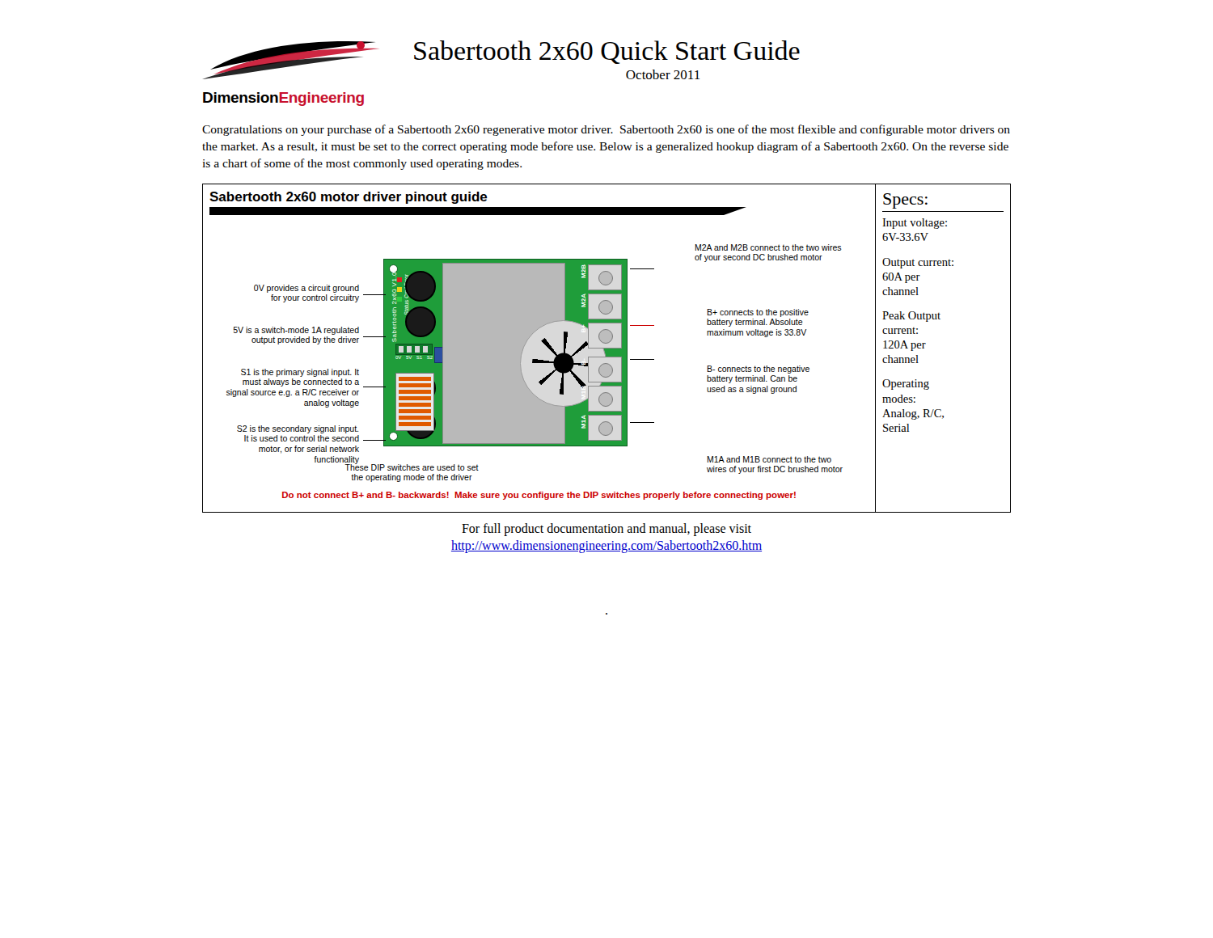Dimension Engineering
Sabertooth 2x60 Quick Start Guide
October 2011
Congratulations on your purchase of a Sabertooth 2x60 regenerative motor driver. Sabertooth 2x60 is one of the most flexible and configurable motor drivers on the market. As a result, it must be set to the correct operating mode before use. Below is a generalized hookup diagram of a Sabertooth 2x60. On the reverse side is a chart of some of the most commonly used operating modes.
Sabertooth 2x60 motor driver pinout guide
0V provides a circuit ground
for your control circuitry
5V is a switch-mode 1A regulated
output provided by the driver
S1 is the primary signal input. It
must always be connected to a
signal source e.g. a R/C receiver or
analog voltage
S2 is the secondary signal input.
It is used to control the second
motor, or for serial network
functionality
These DIP switches are used to set
the operating mode of the driver
M2A and M2B connect to the two wires
of your second DC brushed motor
B+ connects to the positive
battery terminal. Absolute
maximum voltage is 33.8V
B- connects to the negative
battery terminal. Can be
used as a signal ground
M1A and M1B connect to the two
wires of your first DC brushed motor
Sabertooth 2x60 V1.00
Error
Cmd
Status
0V 5V S1 S2
M2B
M2A
B+
B-
M1B
M1A
Do not connect B+ and B- backwards! Make sure you configure the DIP switches properly before connecting power!
Specs:
Input voltage:
6V-33.6V
Output current:
60A per
channel
Peak Output
current:
120A per
channel
Operating
modes:
Analog, R/C,
Serial
For full product documentation and manual, please visit
http://www.dimensionengineering.com/Sabertooth2x60.htm
.